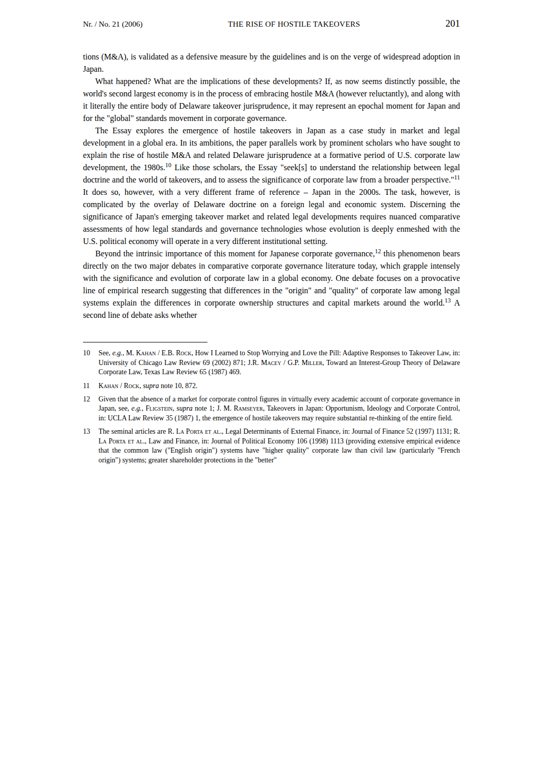Nr. / No. 21 (2006) The Rise of Hostile Takeovers 201
tions (M&A), is validated as a defensive measure by the guidelines and is on the verge of widespread adoption in Japan.
What happened? What are the implications of these developments? If, as now seems distinctly possible, the world's second largest economy is in the process of embracing hostile M&A (however reluctantly), and along with it literally the entire body of Delaware takeover jurisprudence, it may represent an epochal moment for Japan and for the "global" standards movement in corporate governance.
The Essay explores the emergence of hostile takeovers in Japan as a case study in market and legal development in a global era. In its ambitions, the paper parallels work by prominent scholars who have sought to explain the rise of hostile M&A and related Delaware jurisprudence at a formative period of U.S. corporate law development, the 1980s.10 Like those scholars, the Essay "seek[s] to understand the relationship between legal doctrine and the world of takeovers, and to assess the significance of corporate law from a broader perspective."11 It does so, however, with a very different frame of reference – Japan in the 2000s. The task, however, is complicated by the overlay of Delaware doctrine on a foreign legal and economic system. Discerning the significance of Japan's emerging takeover market and related legal developments requires nuanced comparative assessments of how legal standards and governance technologies whose evolution is deeply enmeshed with the U.S. political economy will operate in a very different institutional setting.
Beyond the intrinsic importance of this moment for Japanese corporate governance,12 this phenomenon bears directly on the two major debates in comparative corporate governance literature today, which grapple intensely with the significance and evolution of corporate law in a global economy. One debate focuses on a provocative line of empirical research suggesting that differences in the "origin" and "quality" of corporate law among legal systems explain the differences in corporate ownership structures and capital markets around the world.13 A second line of debate asks whether
10 See, e.g., M. Kahan / E.B. Rock, How I Learned to Stop Worrying and Love the Pill: Adaptive Responses to Takeover Law, in: University of Chicago Law Review 69 (2002) 871; J.R. Macey / G.P. Miller, Toward an Interest-Group Theory of Delaware Corporate Law, Texas Law Review 65 (1987) 469.
11 Kahan / Rock, supra note 10, 872.
12 Given that the absence of a market for corporate control figures in virtually every academic account of corporate governance in Japan, see, e.g., Fligstein, supra note 1; J. M. Ramseyer, Takeovers in Japan: Opportunism, Ideology and Corporate Control, in: UCLA Law Review 35 (1987) 1, the emergence of hostile takeovers may require substantial re-thinking of the entire field.
13 The seminal articles are R. La Porta et al., Legal Determinants of External Finance, in: Journal of Finance 52 (1997) 1131; R. La Porta et al., Law and Finance, in: Journal of Political Economy 106 (1998) 1113 (providing extensive empirical evidence that the common law ("English origin") systems have "higher quality" corporate law than civil law (particularly "French origin") systems; greater shareholder protections in the "better"